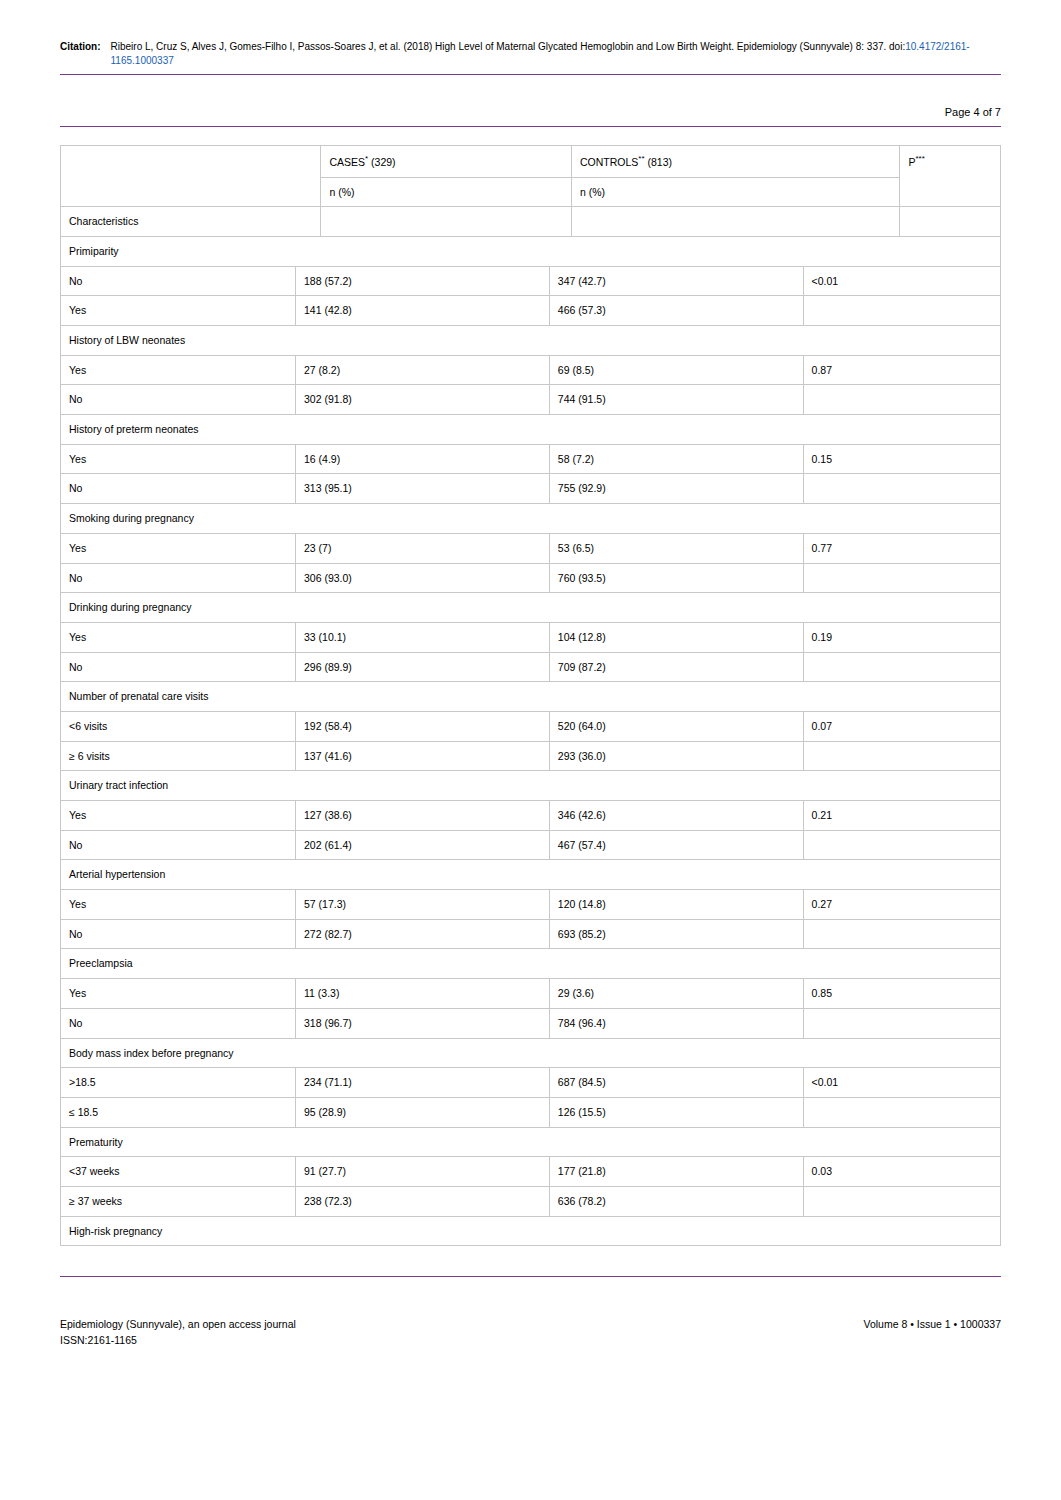Citation: Ribeiro L, Cruz S, Alves J, Gomes-Filho I, Passos-Soares J, et al. (2018) High Level of Maternal Glycated Hemoglobin and Low Birth Weight. Epidemiology (Sunnyvale) 8: 337. doi:10.4172/2161-1165.1000337
Page 4 of 7
| | CASES * (329) | CONTROLS ** (813) | P *** |
| n (%) | n (%) |
| Characteristics | | | |
| Primiparity |
| No | 188 (57.2) | 347 (42.7) | <0.01 |
| Yes | 141 (42.8) | 466 (57.3) | |
| History of LBW neonates |
| Yes | 27 (8.2) | 69 (8.5) | 0.87 |
| No | 302 (91.8) | 744 (91.5) | |
| History of preterm neonates |
| Yes | 16 (4.9) | 58 (7.2) | 0.15 |
| No | 313 (95.1) | 755 (92.9) | |
| Smoking during pregnancy |
| Yes | 23 (7) | 53 (6.5) | 0.77 |
| No | 306 (93.0) | 760 (93.5) | |
| Drinking during pregnancy |
| Yes | 33 (10.1) | 104 (12.8) | 0.19 |
| No | 296 (89.9) | 709 (87.2) | |
| Number of prenatal care visits |
| <6 visits | 192 (58.4) | 520 (64.0) | 0.07 |
| ≥ 6 visits | 137 (41.6) | 293 (36.0) | |
| Urinary tract infection |
| Yes | 127 (38.6) | 346 (42.6) | 0.21 |
| No | 202 (61.4) | 467 (57.4) | |
| Arterial hypertension |
| Yes | 57 (17.3) | 120 (14.8) | 0.27 |
| No | 272 (82.7) | 693 (85.2) | |
| Preeclampsia |
| Yes | 11 (3.3) | 29 (3.6) | 0.85 |
| No | 318 (96.7) | 784 (96.4) | |
| Body mass index before pregnancy |
| >18.5 | 234 (71.1) | 687 (84.5) | <0.01 |
| ≤ 18.5 | 95 (28.9) | 126 (15.5) | |
| Prematurity |
| <37 weeks | 91 (27.7) | 177 (21.8) | 0.03 |
| ≥ 37 weeks | 238 (72.3) | 636 (78.2) | |
| High-risk pregnancy |
Epidemiology (Sunnyvale), an open access journal
ISSN:2161-1165
Volume 8 • Issue 1 • 1000337